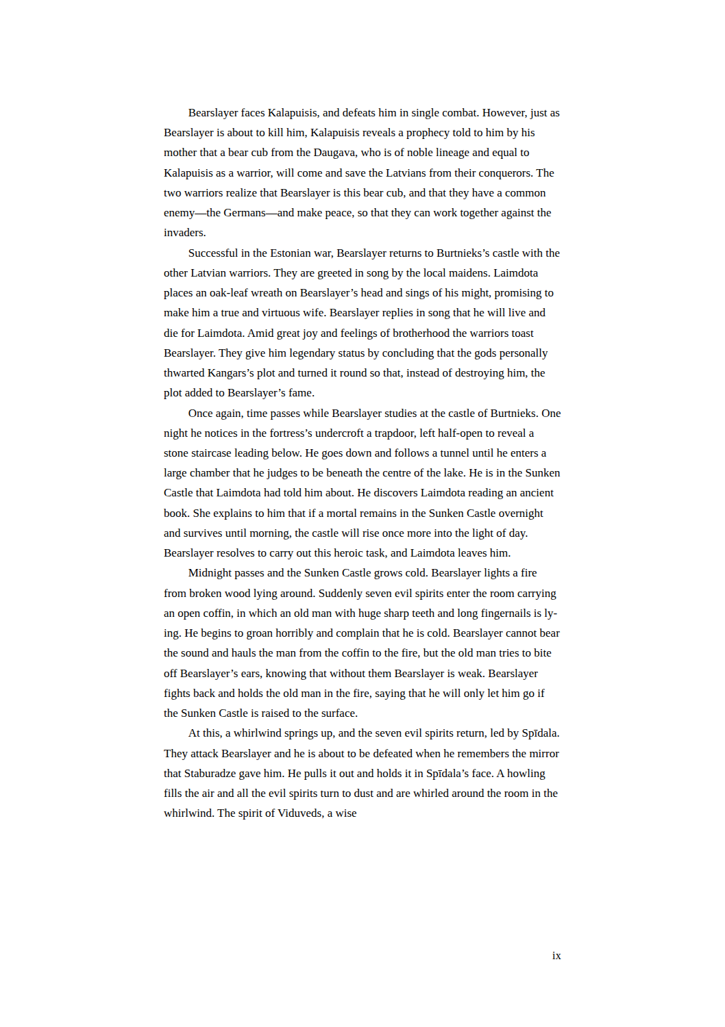Bearslayer faces Kalapuisis, and defeats him in single combat. However, just as Bearslayer is about to kill him, Kalapuisis reveals a prophecy told to him by his mother that a bear cub from the Daugava, who is of noble lineage and equal to Kalapuisis as a warrior, will come and save the Latvians from their conquerors. The two warriors realize that Bearslayer is this bear cub, and that they have a common enemy—the Germans—and make peace, so that they can work together against the invaders.
Successful in the Estonian war, Bearslayer returns to Burtnieks’s castle with the other Latvian warriors. They are greeted in song by the local maidens. Laimdota places an oak-leaf wreath on Bearslayer’s head and sings of his might, promising to make him a true and virtuous wife. Bearslayer replies in song that he will live and die for Laimdota. Amid great joy and feelings of brotherhood the warriors toast Bearslayer. They give him legendary status by concluding that the gods personally thwarted Kangars’s plot and turned it round so that, instead of destroying him, the plot added to Bearslayer’s fame.
Once again, time passes while Bearslayer studies at the castle of Burtnieks. One night he notices in the fortress’s undercroft a trapdoor, left half-open to reveal a stone staircase leading below. He goes down and follows a tunnel until he enters a large chamber that he judges to be beneath the centre of the lake. He is in the Sunken Castle that Laimdota had told him about. He discovers Laimdota reading an ancient book. She explains to him that if a mortal remains in the Sunken Castle overnight and survives until morning, the castle will rise once more into the light of day. Bearslayer resolves to carry out this heroic task, and Laimdota leaves him.
Midnight passes and the Sunken Castle grows cold. Bearslayer lights a fire from broken wood lying around. Suddenly seven evil spirits enter the room carrying an open coffin, in which an old man with huge sharp teeth and long fingernails is lying. He begins to groan horribly and complain that he is cold. Bearslayer cannot bear the sound and hauls the man from the coffin to the fire, but the old man tries to bite off Bearslayer’s ears, knowing that without them Bearslayer is weak. Bearslayer fights back and holds the old man in the fire, saying that he will only let him go if the Sunken Castle is raised to the surface.
At this, a whirlwind springs up, and the seven evil spirits return, led by Spīdala. They attack Bearslayer and he is about to be defeated when he remembers the mirror that Staburadze gave him. He pulls it out and holds it in Spīdala’s face. A howling fills the air and all the evil spirits turn to dust and are whirled around the room in the whirlwind. The spirit of Viduveds, a wise
ix